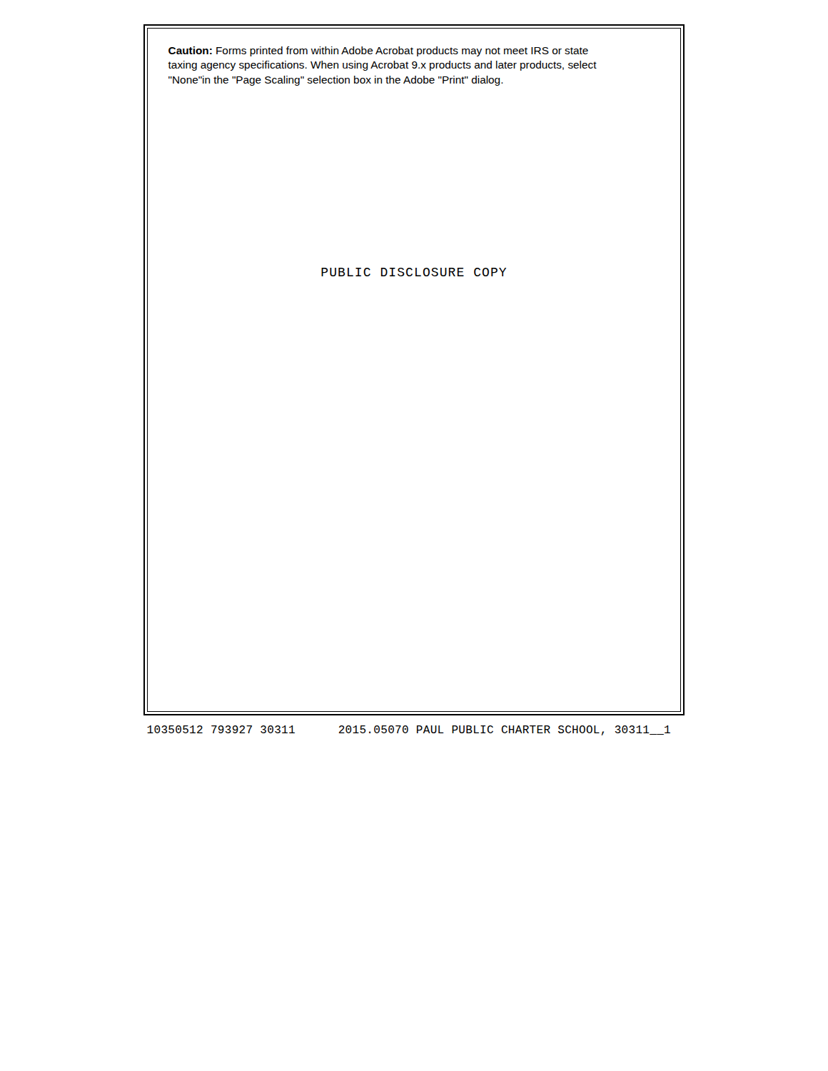Caution: Forms printed from within Adobe Acrobat products may not meet IRS or state taxing agency specifications. When using Acrobat 9.x products and later products, select "None"in the "Page Scaling" selection box in the Adobe "Print" dialog.
PUBLIC DISCLOSURE COPY
10350512 793927 30311 2015.05070 PAUL PUBLIC CHARTER SCHOOL, 30311__1